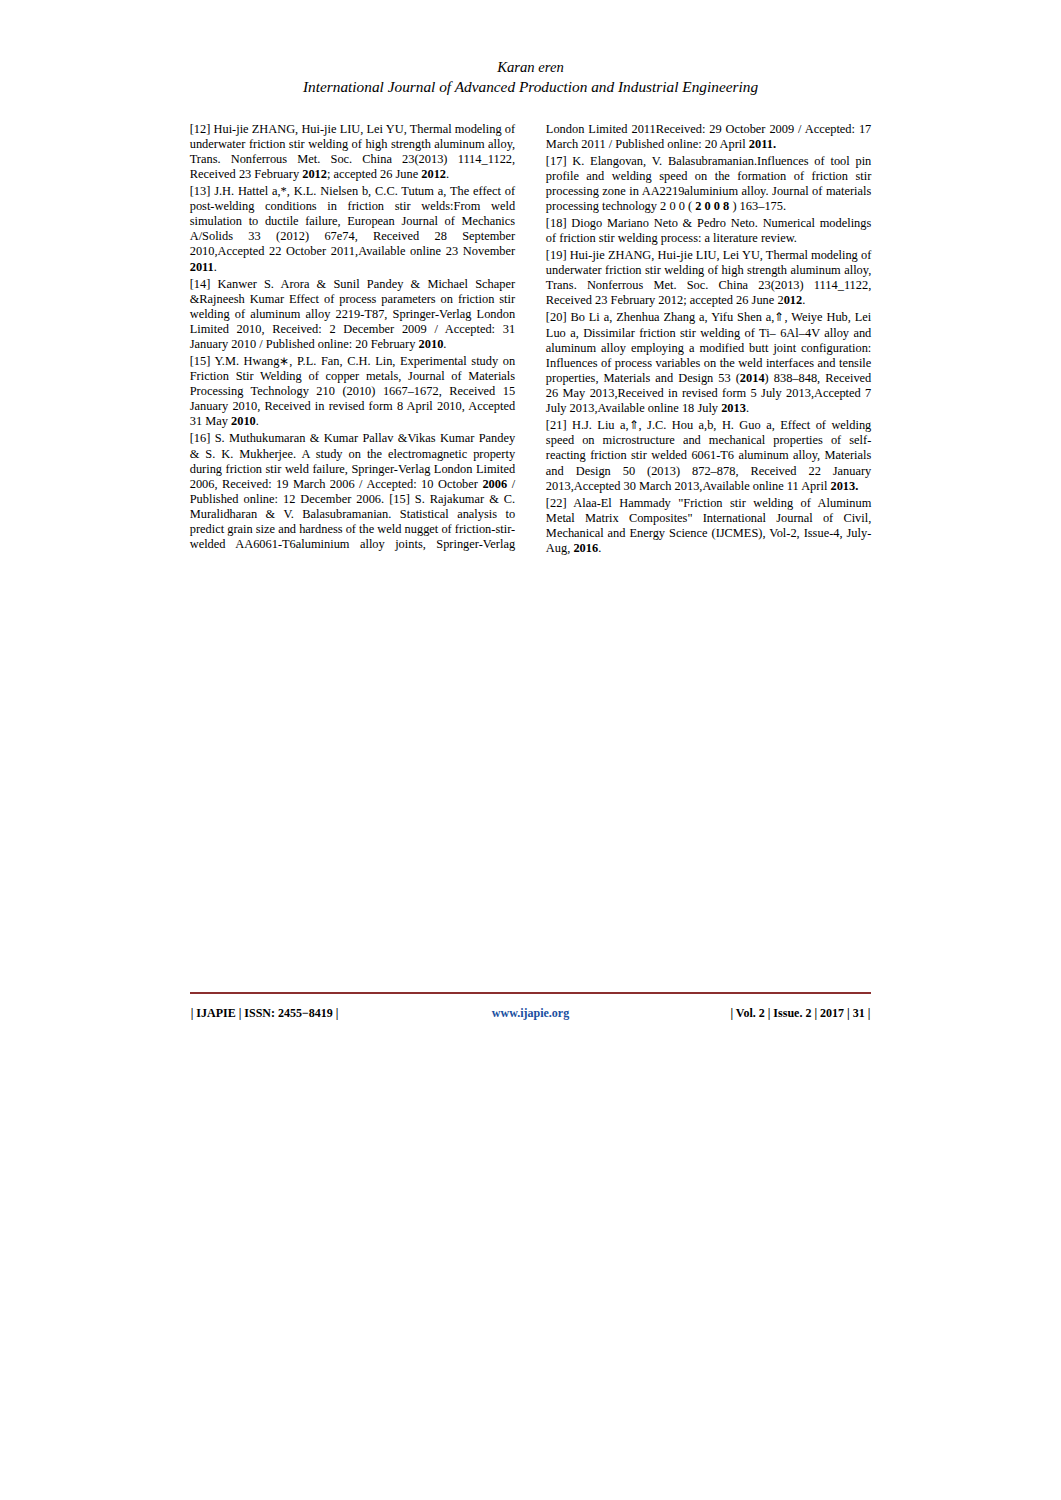Karan eren
International Journal of Advanced Production and Industrial Engineering
[12] Hui-jie ZHANG, Hui-jie LIU, Lei YU, Thermal modeling of underwater friction stir welding of high strength aluminum alloy, Trans. Nonferrous Met. Soc. China 23(2013) 1114_1122, Received 23 February 2012; accepted 26 June 2012.
[13] J.H. Hattel a,*, K.L. Nielsen b, C.C. Tutum a, The effect of post-welding conditions in friction stir welds:From weld simulation to ductile failure, European Journal of Mechanics A/Solids 33 (2012) 67e74, Received 28 September 2010,Accepted 22 October 2011,Available online 23 November 2011.
[14] Kanwer S. Arora & Sunil Pandey & Michael Schaper &Rajneesh Kumar Effect of process parameters on friction stir welding of aluminum alloy 2219-T87, Springer-Verlag London Limited 2010, Received: 2 December 2009 / Accepted: 31 January 2010 / Published online: 20 February 2010.
[15] Y.M. Hwang∗, P.L. Fan, C.H. Lin, Experimental study on Friction Stir Welding of copper metals, Journal of Materials Processing Technology 210 (2010) 1667–1672, Received 15 January 2010, Received in revised form 8 April 2010, Accepted 31 May 2010.
[16] S. Muthukumaran & Kumar Pallav &Vikas Kumar Pandey & S. K. Mukherjee. A study on the electromagnetic property during friction stir weld failure, Springer-Verlag London Limited 2006, Received: 19 March 2006 / Accepted: 10 October 2006 / Published online: 12 December 2006. [15] S. Rajakumar & C. Muralidharan & V. Balasubramanian. Statistical analysis to predict grain size and hardness of the weld nugget of friction-stir-welded AA6061-T6aluminium alloy joints, Springer-Verlag London Limited 2011Received: 29 October 2009 / Accepted: 17 March 2011 / Published online: 20 April 2011.
[17] K. Elangovan, V. Balasubramanian.Influences of tool pin profile and welding speed on the formation of friction stir processing zone in AA2219aluminium alloy. Journal of materials processing technology 2 0 0 ( 2 0 0 8 ) 163–175.
[18] Diogo Mariano Neto & Pedro Neto. Numerical modelings of friction stir welding process: a literature review.
[19] Hui-jie ZHANG, Hui-jie LIU, Lei YU, Thermal modeling of underwater friction stir welding of high strength aluminum alloy, Trans. Nonferrous Met. Soc. China 23(2013) 1114_1122, Received 23 February 2012; accepted 26 June 2012.
[20] Bo Li a, Zhenhua Zhang a, Yifu Shen a,⇑, Weiye Hub, Lei Luo a, Dissimilar friction stir welding of Ti– 6Al–4V alloy and aluminum alloy employing a modified butt joint configuration: Influences of process variables on the weld interfaces and tensile properties, Materials and Design 53 (2014) 838–848, Received 26 May 2013,Received in revised form 5 July 2013,Accepted 7 July 2013,Available online 18 July 2013.
[21] H.J. Liu a,⇑, J.C. Hou a,b, H. Guo a, Effect of welding speed on microstructure and mechanical properties of self-reacting friction stir welded 6061-T6 aluminum alloy, Materials and Design 50 (2013) 872–878, Received 22 January 2013,Accepted 30 March 2013,Available online 11 April 2013.
[22] Alaa-El Hammady "Friction stir welding of Aluminum Metal Matrix Composites" International Journal of Civil, Mechanical and Energy Science (IJCMES), Vol-2, Issue-4, July-Aug, 2016.
| / IJAPIE / ISSN: 2455−8419 / | www.ijapie.org | / Vol. 2 / Issue. 2 / 2017 / 31 / |